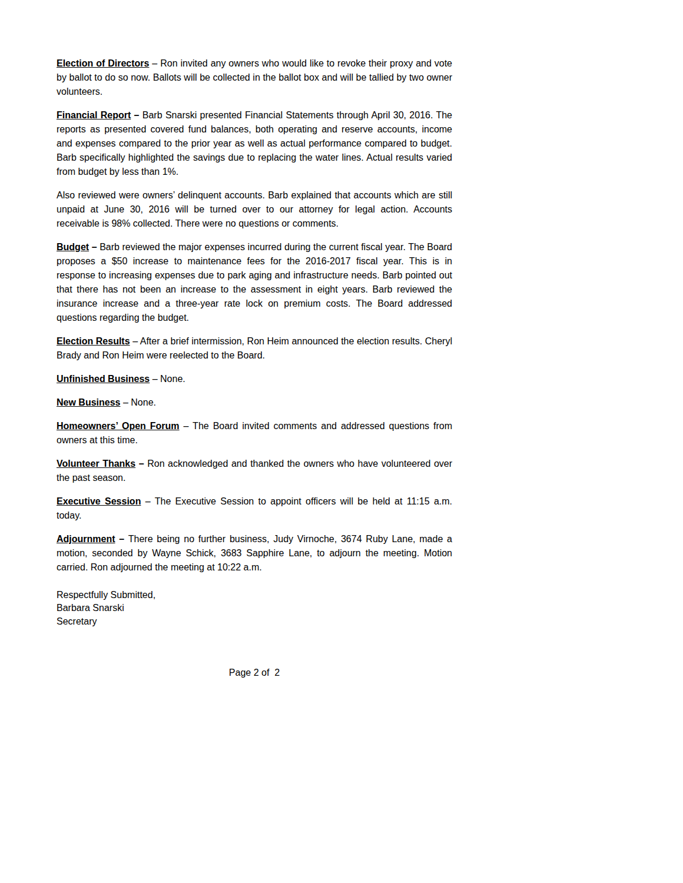Election of Directors – Ron invited any owners who would like to revoke their proxy and vote by ballot to do so now. Ballots will be collected in the ballot box and will be tallied by two owner volunteers.
Financial Report – Barb Snarski presented Financial Statements through April 30, 2016. The reports as presented covered fund balances, both operating and reserve accounts, income and expenses compared to the prior year as well as actual performance compared to budget. Barb specifically highlighted the savings due to replacing the water lines. Actual results varied from budget by less than 1%.
Also reviewed were owners’ delinquent accounts. Barb explained that accounts which are still unpaid at June 30, 2016 will be turned over to our attorney for legal action. Accounts receivable is 98% collected. There were no questions or comments.
Budget – Barb reviewed the major expenses incurred during the current fiscal year. The Board proposes a $50 increase to maintenance fees for the 2016-2017 fiscal year. This is in response to increasing expenses due to park aging and infrastructure needs. Barb pointed out that there has not been an increase to the assessment in eight years. Barb reviewed the insurance increase and a three-year rate lock on premium costs. The Board addressed questions regarding the budget.
Election Results – After a brief intermission, Ron Heim announced the election results. Cheryl Brady and Ron Heim were reelected to the Board.
Unfinished Business – None.
New Business – None.
Homeowners’ Open Forum – The Board invited comments and addressed questions from owners at this time.
Volunteer Thanks – Ron acknowledged and thanked the owners who have volunteered over the past season.
Executive Session – The Executive Session to appoint officers will be held at 11:15 a.m. today.
Adjournment – There being no further business, Judy Virnoche, 3674 Ruby Lane, made a motion, seconded by Wayne Schick, 3683 Sapphire Lane, to adjourn the meeting. Motion carried. Ron adjourned the meeting at 10:22 a.m.
Respectfully Submitted,
Barbara Snarski
Secretary
Page 2 of 2